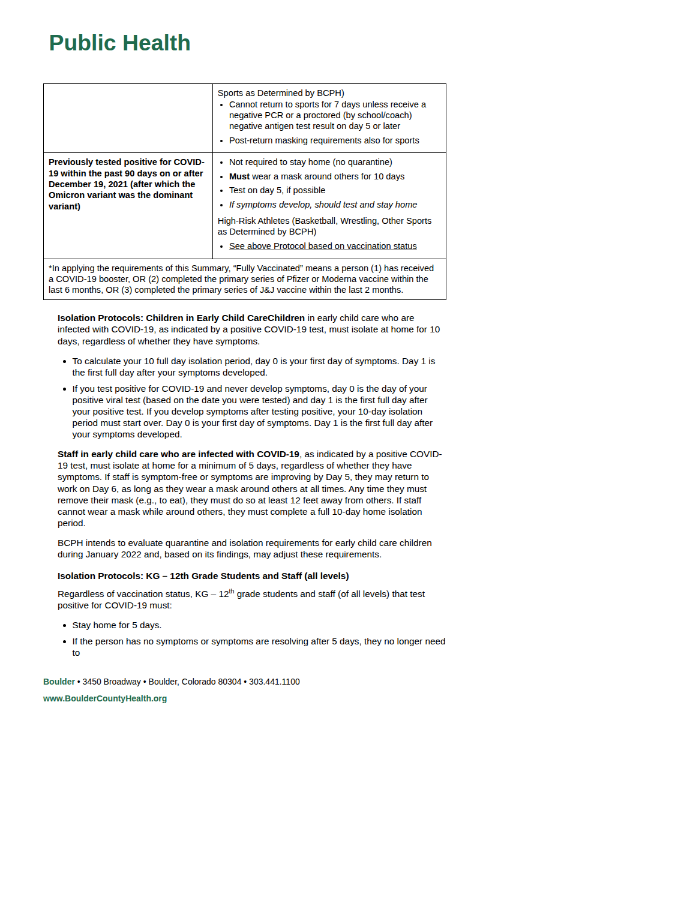Public Health
| | Sports as Determined by BCPH) Cannot return to sports for 7 days unless receive a negative PCR or a proctored (by school/coach) negative antigen test result on day 5 or later Post-return masking requirements also for sports |
| Previously tested positive for COVID-19 within the past 90 days on or after December 19, 2021 (after which the Omicron variant was the dominant variant) | Not required to stay home (no quarantine) Must wear a mask around others for 10 days Test on day 5, if possible If symptoms develop, should test and stay home High-Risk Athletes (Basketball, Wrestling, Other Sports as Determined by BCPH) See above Protocol based on vaccination status |
| *In applying the requirements of this Summary, “Fully Vaccinated” means a person (1) has received a COVID-19 booster, OR (2) completed the primary series of Pfizer or Moderna vaccine within the last 6 months, OR (3) completed the primary series of J&J vaccine within the last 2 months. |
Isolation Protocols: Children in Early Child Care Children in early child care who are infected with COVID-19, as indicated by a positive COVID-19 test, must isolate at home for 10 days, regardless of whether they have symptoms.
To calculate your 10 full day isolation period, day 0 is your first day of symptoms. Day 1 is the first full day after your symptoms developed.
If you test positive for COVID-19 and never develop symptoms, day 0 is the day of your positive viral test (based on the date you were tested) and day 1 is the first full day after your positive test. If you develop symptoms after testing positive, your 10-day isolation period must start over. Day 0 is your first day of symptoms. Day 1 is the first full day after your symptoms developed.
Staff in early child care who are infected with COVID-19, as indicated by a positive COVID-19 test, must isolate at home for a minimum of 5 days, regardless of whether they have symptoms. If staff is symptom-free or symptoms are improving by Day 5, they may return to work on Day 6, as long as they wear a mask around others at all times. Any time they must remove their mask (e.g., to eat), they must do so at least 12 feet away from others. If staff cannot wear a mask while around others, they must complete a full 10-day home isolation period.
BCPH intends to evaluate quarantine and isolation requirements for early child care children during January 2022 and, based on its findings, may adjust these requirements.
Isolation Protocols: KG – 12th Grade Students and Staff (all levels)
Regardless of vaccination status, KG – 12th grade students and staff (of all levels) that test positive for COVID-19 must:
Stay home for 5 days.
If the person has no symptoms or symptoms are resolving after 5 days, they no longer need to
Boulder • 3450 Broadway • Boulder, Colorado 80304 • 303.441.1100
www.BoulderCountyHealth.org